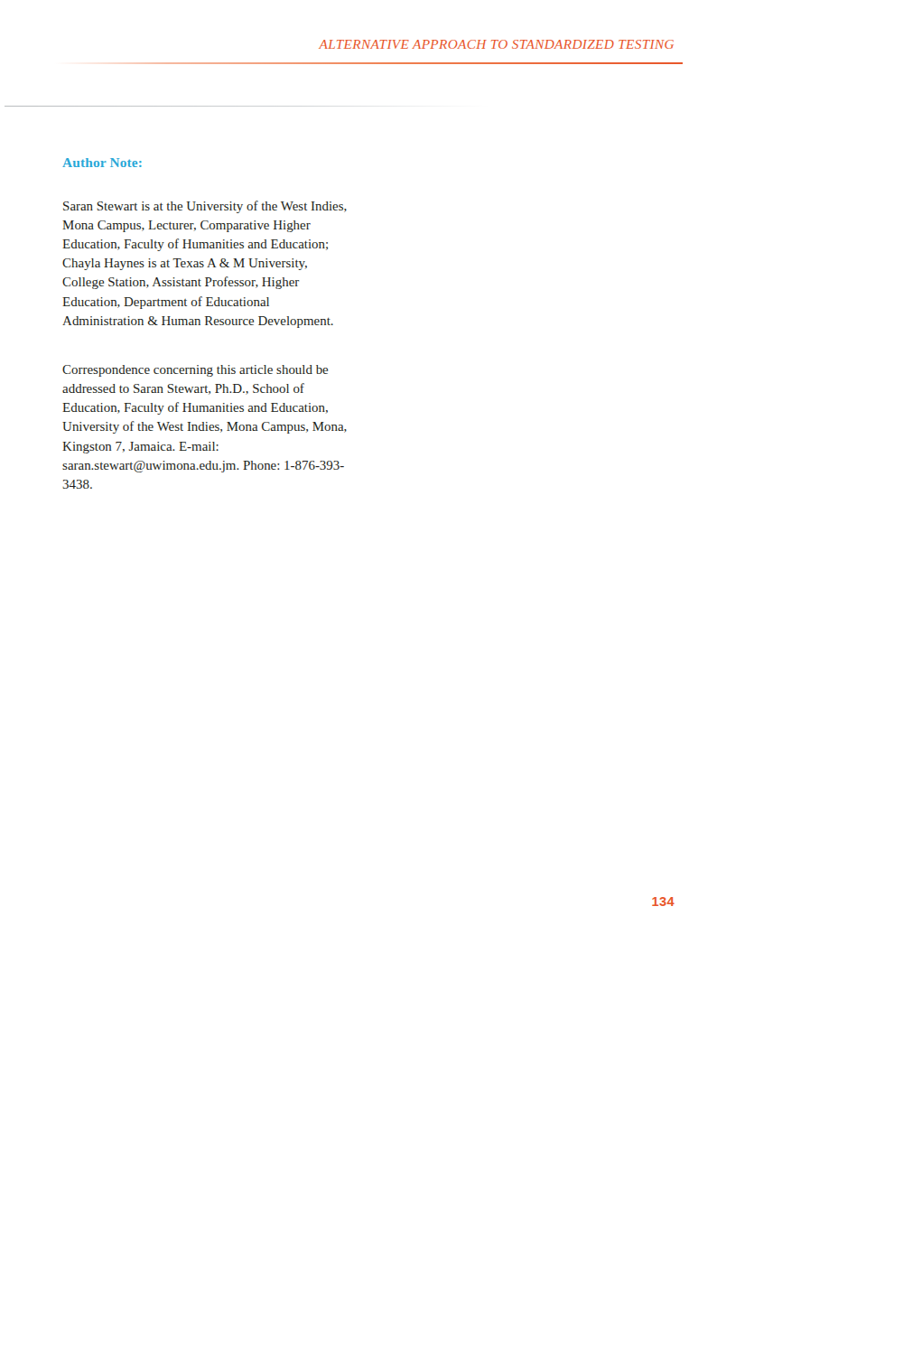ALTERNATIVE APPROACH TO STANDARDIZED TESTING
Author Note:
Saran Stewart is at the University of the West Indies, Mona Campus, Lecturer, Comparative Higher Education, Faculty of Humanities and Education; Chayla Haynes is at Texas A & M University, College Station, Assistant Professor, Higher Education, Department of Educational Administration & Human Resource Development.
Correspondence concerning this article should be addressed to Saran Stewart, Ph.D., School of Education, Faculty of Humanities and Education, University of the West Indies, Mona Campus, Mona, Kingston 7, Jamaica. E-mail: saran.stewart@uwimona.edu.jm. Phone: 1-876-393-3438.
134